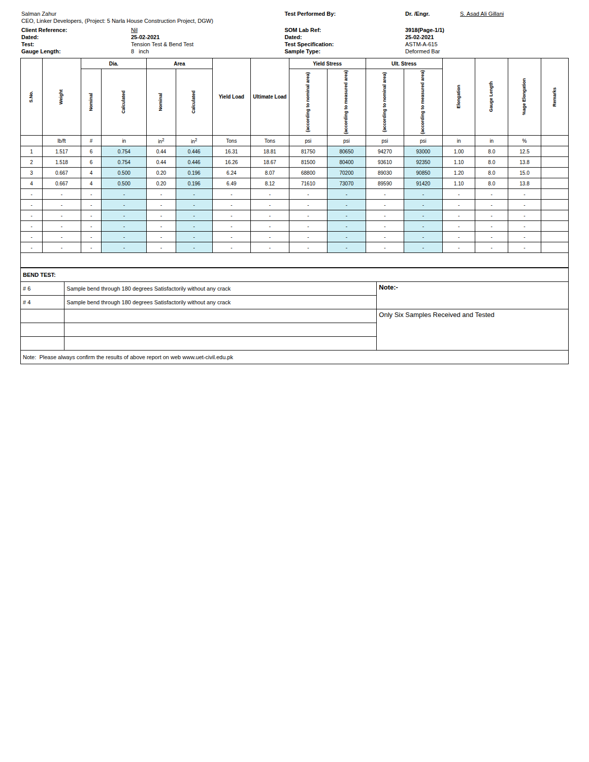| Salman Zahur | Test Performed By: | Dr. /Engr. | S. Asad Ali Gillani |
| CEO, Linker Developers, (Project: 5 Narla House Construction Project, DGW) |
| Client Reference: | Nil | SOM Lab Ref: | 3918(Page-1/1) |
| Dated: | 25-02-2021 | Dated: | 25-02-2021 |
| Test: | Tension Test & Bend Test | Test Specification: | ASTM-A-615 |
| Gauge Length: | 8 inch | Sample Type: | Deformed Bar |
| S.No. | Weight | Dia. | Area | Yield Load | Ultimate Load | Yield Stress | Ult. Stress | Elongation | Gauge Length | %age Elongation | Remarks |
| --- | --- | --- | --- | --- | --- | --- | --- | --- | --- | --- | --- |
| Nominal | Calculated | Nominal | Calculated | (according to nominal area) | (according to measured area) | (according to nominal area) | (according to measured area) |
| | lb/ft | # | in | in 2 | in 2 | Tons | Tons | psi | psi | psi | psi | in | in | % | |
| 1 | 1.517 | 6 | 0.754 | 0.44 | 0.446 | 16.31 | 18.81 | 81750 | 80650 | 94270 | 93000 | 1.00 | 8.0 | 12.5 | |
| 2 | 1.518 | 6 | 0.754 | 0.44 | 0.446 | 16.26 | 18.67 | 81500 | 80400 | 93610 | 92350 | 1.10 | 8.0 | 13.8 | |
| 3 | 0.667 | 4 | 0.500 | 0.20 | 0.196 | 6.24 | 8.07 | 68800 | 70200 | 89030 | 90850 | 1.20 | 8.0 | 15.0 | |
| 4 | 0.667 | 4 | 0.500 | 0.20 | 0.196 | 6.49 | 8.12 | 71610 | 73070 | 89590 | 91420 | 1.10 | 8.0 | 13.8 | |
| - | - | - | - | - | - | - | - | - | - | - | - | - | - | - | |
| - | - | - | - | - | - | - | - | - | - | - | - | - | - | - | |
| - | - | - | - | - | - | - | - | - | - | - | - | - | - | - | |
| - | - | - | - | - | - | - | - | - | - | - | - | - | - | - | |
| - | - | - | - | - | - | - | - | - | - | - | - | - | - | - | |
| - | - | - | - | - | - | - | - | - | - | - | - | - | - | - | |
| BEND TEST: |
| # 6 | Sample bend through 180 degrees Satisfactorily without any crack | Note:- |
| # 4 | Sample bend through 180 degrees Satisfactorily without any crack |
| | | Only Six Samples Received and Tested |
| Note: Please always confirm the results of above report on web www.uet-civil.edu.pk |